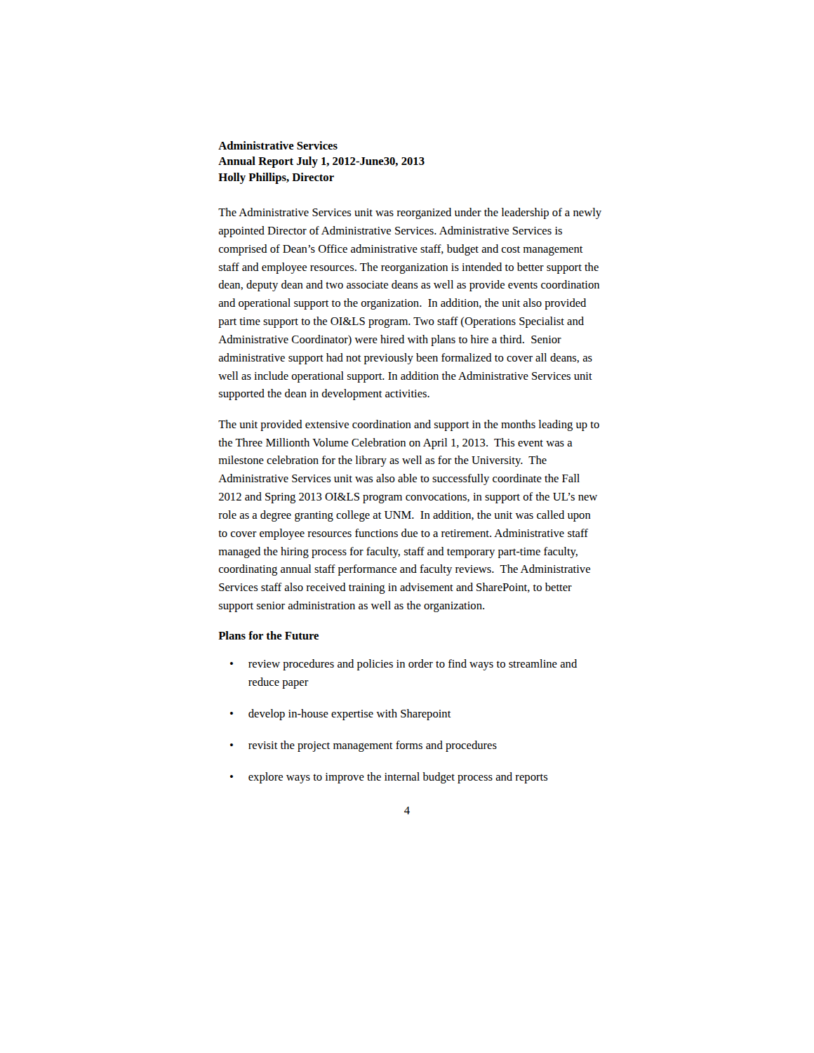Administrative Services Annual Report July 1, 2012-June30, 2013 Holly Phillips, Director
The Administrative Services unit was reorganized under the leadership of a newly appointed Director of Administrative Services. Administrative Services is comprised of Dean’s Office administrative staff, budget and cost management staff and employee resources. The reorganization is intended to better support the dean, deputy dean and two associate deans as well as provide events coordination and operational support to the organization. In addition, the unit also provided part time support to the OI&LS program. Two staff (Operations Specialist and Administrative Coordinator) were hired with plans to hire a third. Senior administrative support had not previously been formalized to cover all deans, as well as include operational support. In addition the Administrative Services unit supported the dean in development activities.
The unit provided extensive coordination and support in the months leading up to the Three Millionth Volume Celebration on April 1, 2013. This event was a milestone celebration for the library as well as for the University. The Administrative Services unit was also able to successfully coordinate the Fall 2012 and Spring 2013 OI&LS program convocations, in support of the UL’s new role as a degree granting college at UNM. In addition, the unit was called upon to cover employee resources functions due to a retirement. Administrative staff managed the hiring process for faculty, staff and temporary part-time faculty, coordinating annual staff performance and faculty reviews. The Administrative Services staff also received training in advisement and SharePoint, to better support senior administration as well as the organization.
Plans for the Future
review procedures and policies in order to find ways to streamline and reduce paper
develop in-house expertise with Sharepoint
revisit the project management forms and procedures
explore ways to improve the internal budget process and reports
4